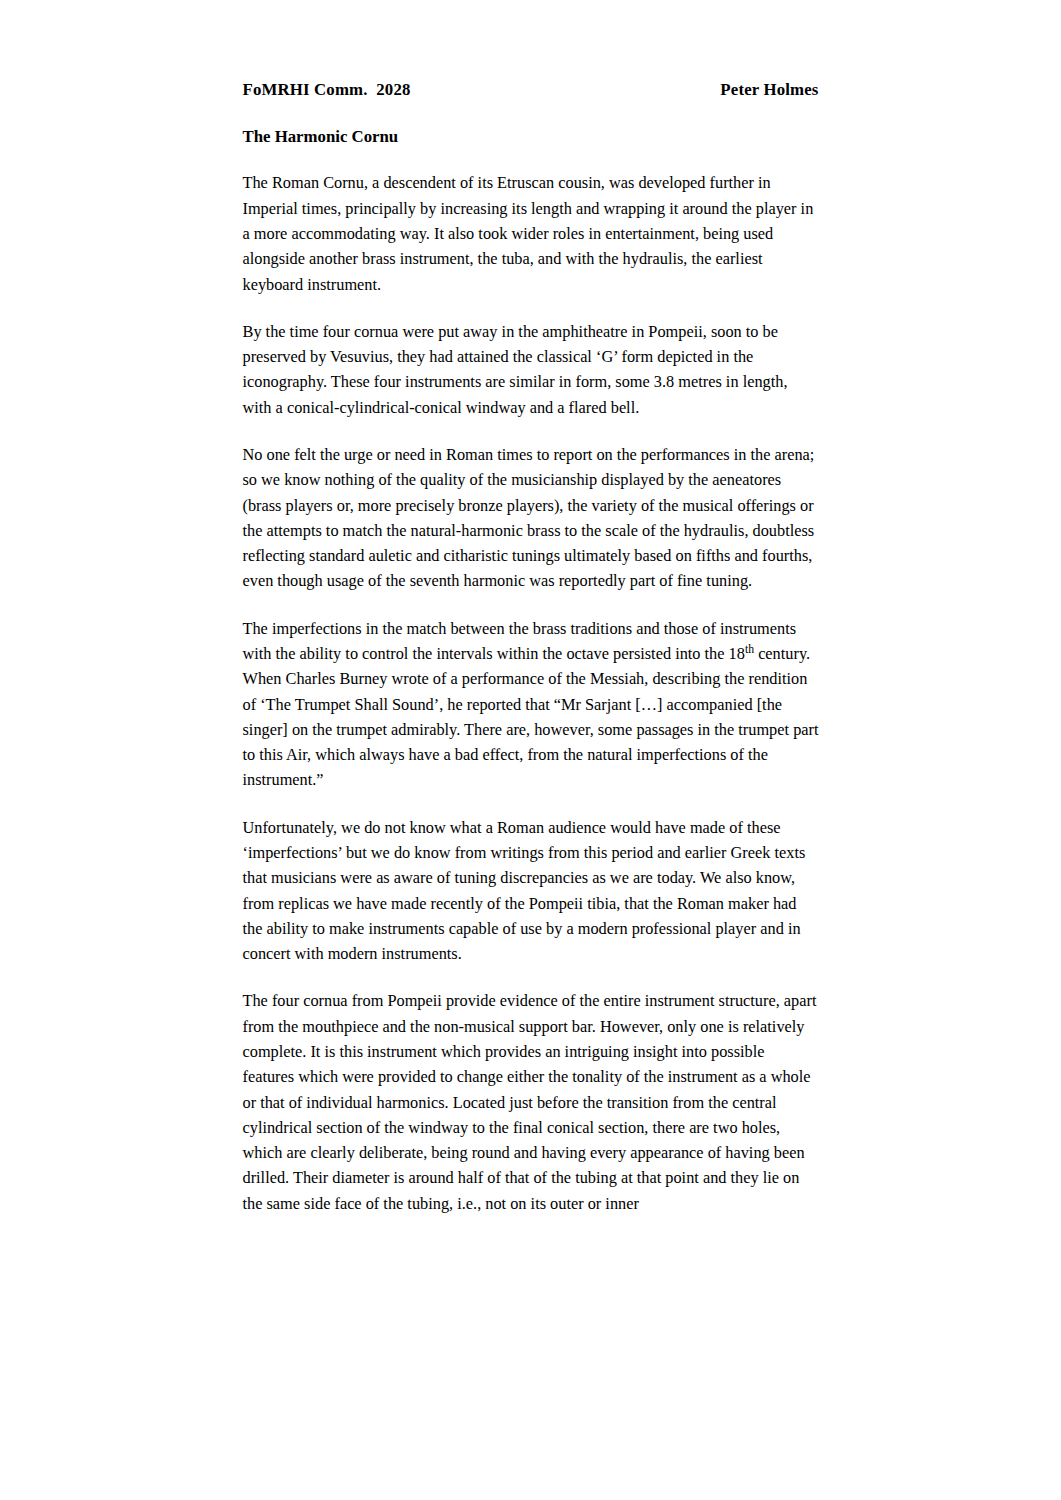FoMRHI Comm. 2028 Peter Holmes
The Harmonic Cornu
The Roman Cornu, a descendent of its Etruscan cousin, was developed further in Imperial times, principally by increasing its length and wrapping it around the player in a more accommodating way. It also took wider roles in entertainment, being used alongside another brass instrument, the tuba, and with the hydraulis, the earliest keyboard instrument.
By the time four cornua were put away in the amphitheatre in Pompeii, soon to be preserved by Vesuvius, they had attained the classical ‘G’ form depicted in the iconography. These four instruments are similar in form, some 3.8 metres in length, with a conical-cylindrical-conical windway and a flared bell.
No one felt the urge or need in Roman times to report on the performances in the arena; so we know nothing of the quality of the musicianship displayed by the aeneatores (brass players or, more precisely bronze players), the variety of the musical offerings or the attempts to match the natural-harmonic brass to the scale of the hydraulis, doubtless reflecting standard auletic and citharistic tunings ultimately based on fifths and fourths, even though usage of the seventh harmonic was reportedly part of fine tuning.
The imperfections in the match between the brass traditions and those of instruments with the ability to control the intervals within the octave persisted into the 18th century. When Charles Burney wrote of a performance of the Messiah, describing the rendition of ‘The Trumpet Shall Sound’, he reported that “Mr Sarjant […] accompanied [the singer] on the trumpet admirably. There are, however, some passages in the trumpet part to this Air, which always have a bad effect, from the natural imperfections of the instrument.”
Unfortunately, we do not know what a Roman audience would have made of these ‘imperfections’ but we do know from writings from this period and earlier Greek texts that musicians were as aware of tuning discrepancies as we are today. We also know, from replicas we have made recently of the Pompeii tibia, that the Roman maker had the ability to make instruments capable of use by a modern professional player and in concert with modern instruments.
The four cornua from Pompeii provide evidence of the entire instrument structure, apart from the mouthpiece and the non-musical support bar. However, only one is relatively complete. It is this instrument which provides an intriguing insight into possible features which were provided to change either the tonality of the instrument as a whole or that of individual harmonics. Located just before the transition from the central cylindrical section of the windway to the final conical section, there are two holes, which are clearly deliberate, being round and having every appearance of having been drilled. Their diameter is around half of that of the tubing at that point and they lie on the same side face of the tubing, i.e., not on its outer or inner